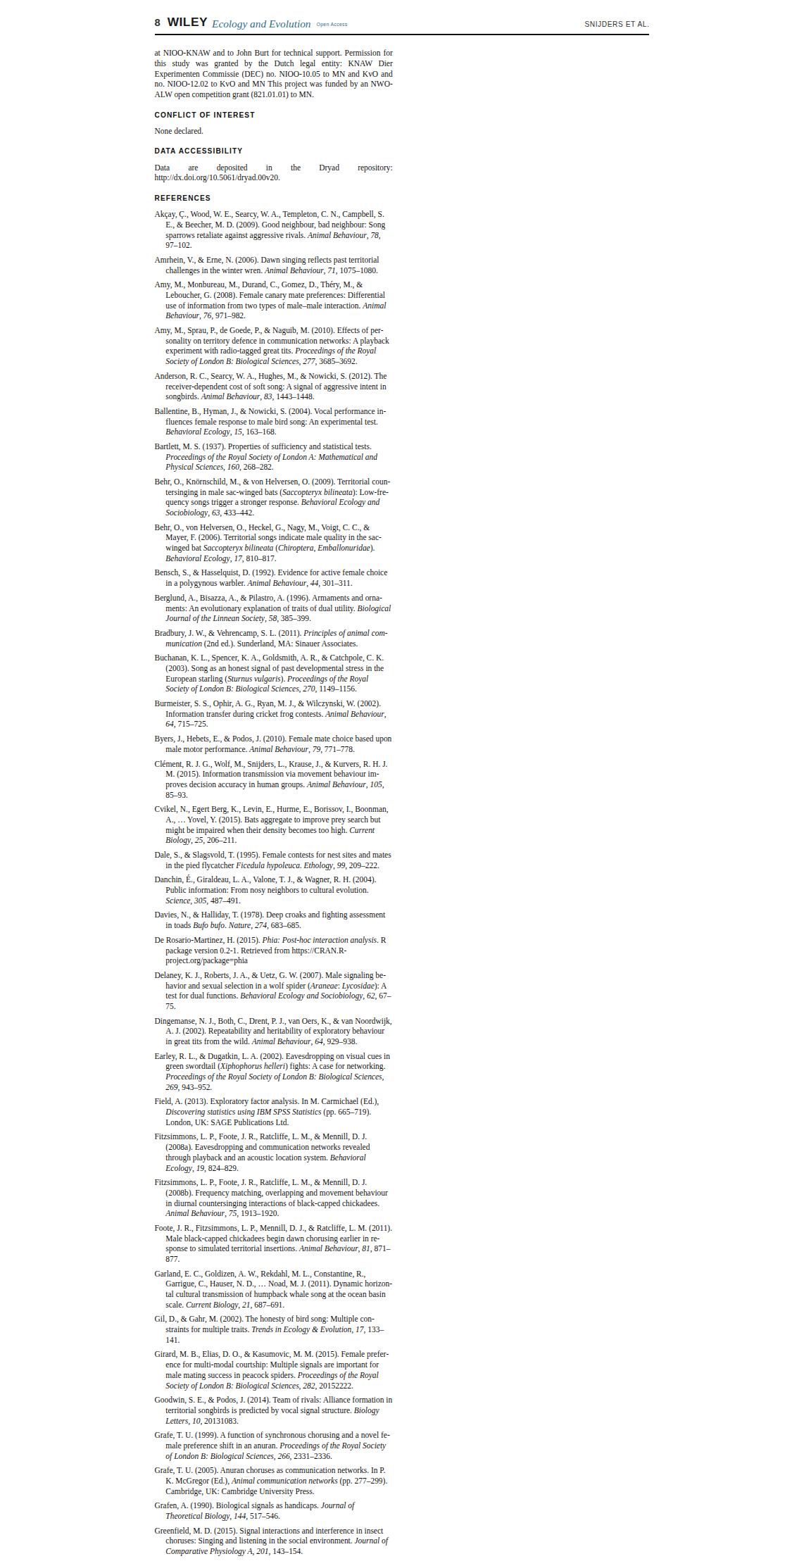8 WILEY Ecology and Evolution Open Access SNIJDERS ET AL.
at NIOO-KNAW and to John Burt for technical support. Permission for this study was granted by the Dutch legal entity: KNAW Dier Experimenten Commissie (DEC) no. NIOO-10.05 to MN and KvO and no. NIOO-12.02 to KvO and MN This project was funded by an NWO-ALW open competition grant (821.01.01) to MN.
CONFLICT OF INTEREST
None declared.
DATA ACCESSIBILITY
Data are deposited in the Dryad repository: http://dx.doi.org/10.5061/dryad.00v20.
REFERENCES
Akçay, Ç., Wood, W. E., Searcy, W. A., Templeton, C. N., Campbell, S. E., & Beecher, M. D. (2009). Good neighbour, bad neighbour: Song sparrows retaliate against aggressive rivals. Animal Behaviour, 78, 97–102.
Amrhein, V., & Erne, N. (2006). Dawn singing reflects past territorial challenges in the winter wren. Animal Behaviour, 71, 1075–1080.
Amy, M., Monbureau, M., Durand, C., Gomez, D., Théry, M., & Leboucher, G. (2008). Female canary mate preferences: Differential use of information from two types of male–male interaction. Animal Behaviour, 76, 971–982.
Amy, M., Sprau, P., de Goede, P., & Naguib, M. (2010). Effects of personality on territory defence in communication networks: A playback experiment with radio-tagged great tits. Proceedings of the Royal Society of London B: Biological Sciences, 277, 3685–3692.
Anderson, R. C., Searcy, W. A., Hughes, M., & Nowicki, S. (2012). The receiver-dependent cost of soft song: A signal of aggressive intent in songbirds. Animal Behaviour, 83, 1443–1448.
Ballentine, B., Hyman, J., & Nowicki, S. (2004). Vocal performance influences female response to male bird song: An experimental test. Behavioral Ecology, 15, 163–168.
Bartlett, M. S. (1937). Properties of sufficiency and statistical tests. Proceedings of the Royal Society of London A: Mathematical and Physical Sciences, 160, 268–282.
Behr, O., Knörnschild, M., & von Helversen, O. (2009). Territorial countersinging in male sac-winged bats (Saccopteryx bilineata): Low-frequency songs trigger a stronger response. Behavioral Ecology and Sociobiology, 63, 433–442.
Behr, O., von Helversen, O., Heckel, G., Nagy, M., Voigt, C. C., & Mayer, F. (2006). Territorial songs indicate male quality in the sac-winged bat Saccopteryx bilineata (Chiroptera, Emballonuridae). Behavioral Ecology, 17, 810–817.
Bensch, S., & Hasselquist, D. (1992). Evidence for active female choice in a polygynous warbler. Animal Behaviour, 44, 301–311.
Berglund, A., Bisazza, A., & Pilastro, A. (1996). Armaments and ornaments: An evolutionary explanation of traits of dual utility. Biological Journal of the Linnean Society, 58, 385–399.
Bradbury, J. W., & Vehrencamp, S. L. (2011). Principles of animal communication (2nd ed.). Sunderland, MA: Sinauer Associates.
Buchanan, K. L., Spencer, K. A., Goldsmith, A. R., & Catchpole, C. K. (2003). Song as an honest signal of past developmental stress in the European starling (Sturnus vulgaris). Proceedings of the Royal Society of London B: Biological Sciences, 270, 1149–1156.
Burmeister, S. S., Ophir, A. G., Ryan, M. J., & Wilczynski, W. (2002). Information transfer during cricket frog contests. Animal Behaviour, 64, 715–725.
Byers, J., Hebets, E., & Podos, J. (2010). Female mate choice based upon male motor performance. Animal Behaviour, 79, 771–778.
Clément, R. J. G., Wolf, M., Snijders, L., Krause, J., & Kurvers, R. H. J. M. (2015). Information transmission via movement behaviour improves decision accuracy in human groups. Animal Behaviour, 105, 85–93.
Cvikel, N., Egert Berg, K., Levin, E., Hurme, E., Borissov, I., Boonman, A., … Yovel, Y. (2015). Bats aggregate to improve prey search but might be impaired when their density becomes too high. Current Biology, 25, 206–211.
Dale, S., & Slagsvold, T. (1995). Female contests for nest sites and mates in the pied flycatcher Ficedula hypoleuca. Ethology, 99, 209–222.
Danchin, É., Giraldeau, L. A., Valone, T. J., & Wagner, R. H. (2004). Public information: From nosy neighbors to cultural evolution. Science, 305, 487–491.
Davies, N., & Halliday, T. (1978). Deep croaks and fighting assessment in toads Bufo bufo. Nature, 274, 683–685.
De Rosario-Martinez, H. (2015). Phia: Post-hoc interaction analysis. R package version 0.2-1. Retrieved from https://CRAN.R-project.org/package=phia
Delaney, K. J., Roberts, J. A., & Uetz, G. W. (2007). Male signaling behavior and sexual selection in a wolf spider (Araneae: Lycosidae): A test for dual functions. Behavioral Ecology and Sociobiology, 62, 67–75.
Dingemanse, N. J., Both, C., Drent, P. J., van Oers, K., & van Noordwijk, A. J. (2002). Repeatability and heritability of exploratory behaviour in great tits from the wild. Animal Behaviour, 64, 929–938.
Earley, R. L., & Dugatkin, L. A. (2002). Eavesdropping on visual cues in green swordtail (Xiphophorus helleri) fights: A case for networking. Proceedings of the Royal Society of London B: Biological Sciences, 269, 943–952.
Field, A. (2013). Exploratory factor analysis. In M. Carmichael (Ed.), Discovering statistics using IBM SPSS Statistics (pp. 665–719). London, UK: SAGE Publications Ltd.
Fitzsimmons, L. P., Foote, J. R., Ratcliffe, L. M., & Mennill, D. J. (2008a). Eavesdropping and communication networks revealed through playback and an acoustic location system. Behavioral Ecology, 19, 824–829.
Fitzsimmons, L. P., Foote, J. R., Ratcliffe, L. M., & Mennill, D. J. (2008b). Frequency matching, overlapping and movement behaviour in diurnal countersinging interactions of black-capped chickadees. Animal Behaviour, 75, 1913–1920.
Foote, J. R., Fitzsimmons, L. P., Mennill, D. J., & Ratcliffe, L. M. (2011). Male black-capped chickadees begin dawn chorusing earlier in response to simulated territorial insertions. Animal Behaviour, 81, 871–877.
Garland, E. C., Goldizen, A. W., Rekdahl, M. L., Constantine, R., Garrigue, C., Hauser, N. D., … Noad, M. J. (2011). Dynamic horizontal cultural transmission of humpback whale song at the ocean basin scale. Current Biology, 21, 687–691.
Gil, D., & Gahr, M. (2002). The honesty of bird song: Multiple constraints for multiple traits. Trends in Ecology & Evolution, 17, 133–141.
Girard, M. B., Elias, D. O., & Kasumovic, M. M. (2015). Female preference for multi-modal courtship: Multiple signals are important for male mating success in peacock spiders. Proceedings of the Royal Society of London B: Biological Sciences, 282, 20152222.
Goodwin, S. E., & Podos, J. (2014). Team of rivals: Alliance formation in territorial songbirds is predicted by vocal signal structure. Biology Letters, 10, 20131083.
Grafe, T. U. (1999). A function of synchronous chorusing and a novel female preference shift in an anuran. Proceedings of the Royal Society of London B: Biological Sciences, 266, 2331–2336.
Grafe, T. U. (2005). Anuran choruses as communication networks. In P. K. McGregor (Ed.), Animal communication networks (pp. 277–299). Cambridge, UK: Cambridge University Press.
Grafen, A. (1990). Biological signals as handicaps. Journal of Theoretical Biology, 144, 517–546.
Greenfield, M. D. (2015). Signal interactions and interference in insect choruses: Singing and listening in the social environment. Journal of Comparative Physiology A, 201, 143–154.